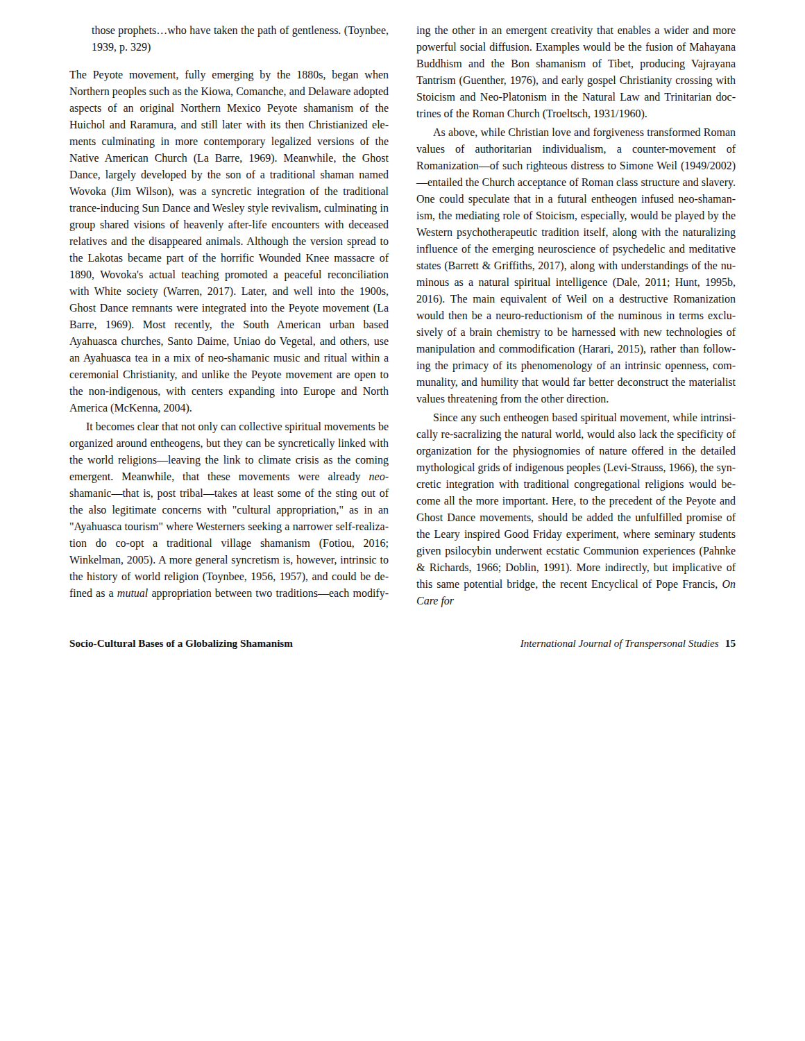those prophets…who have taken the path of gentleness. (Toynbee, 1939, p. 329)
The Peyote movement, fully emerging by the 1880s, began when Northern peoples such as the Kiowa, Comanche, and Delaware adopted aspects of an original Northern Mexico Peyote shamanism of the Huichol and Raramura, and still later with its then Christianized elements culminating in more contemporary legalized versions of the Native American Church (La Barre, 1969). Meanwhile, the Ghost Dance, largely developed by the son of a traditional shaman named Wovoka (Jim Wilson), was a syncretic integration of the traditional trance-inducing Sun Dance and Wesley style revivalism, culminating in group shared visions of heavenly after-life encounters with deceased relatives and the disappeared animals. Although the version spread to the Lakotas became part of the horrific Wounded Knee massacre of 1890, Wovoka's actual teaching promoted a peaceful reconciliation with White society (Warren, 2017). Later, and well into the 1900s, Ghost Dance remnants were integrated into the Peyote movement (La Barre, 1969). Most recently, the South American urban based Ayahuasca churches, Santo Daime, Uniao do Vegetal, and others, use an Ayahuasca tea in a mix of neo-shamanic music and ritual within a ceremonial Christianity, and unlike the Peyote movement are open to the non-indigenous, with centers expanding into Europe and North America (McKenna, 2004).
It becomes clear that not only can collective spiritual movements be organized around entheogens, but they can be syncretically linked with the world religions—leaving the link to climate crisis as the coming emergent. Meanwhile, that these movements were already neo-shamanic—that is, post tribal—takes at least some of the sting out of the also legitimate concerns with "cultural appropriation," as in an "Ayahuasca tourism" where Westerners seeking a narrower self-realization do co-opt a traditional village shamanism (Fotiou, 2016; Winkelman, 2005). A more general syncretism is, however, intrinsic to the history of world religion (Toynbee, 1956, 1957), and could be defined as a mutual appropriation between two traditions—each modifying the other in an emergent creativity that enables a wider and more powerful social diffusion. Examples would be the fusion of Mahayana Buddhism and the Bon shamanism of Tibet, producing Vajrayana Tantrism (Guenther, 1976), and early gospel Christianity crossing with Stoicism and Neo-Platonism in the Natural Law and Trinitarian doctrines of the Roman Church (Troeltsch, 1931/1960).
As above, while Christian love and forgiveness transformed Roman values of authoritarian individualism, a counter-movement of Romanization—of such righteous distress to Simone Weil (1949/2002)—entailed the Church acceptance of Roman class structure and slavery. One could speculate that in a futural entheogen infused neo-shamanism, the mediating role of Stoicism, especially, would be played by the Western psychotherapeutic tradition itself, along with the naturalizing influence of the emerging neuroscience of psychedelic and meditative states (Barrett & Griffiths, 2017), along with understandings of the numinous as a natural spiritual intelligence (Dale, 2011; Hunt, 1995b, 2016). The main equivalent of Weil on a destructive Romanization would then be a neuro-reductionism of the numinous in terms exclusively of a brain chemistry to be harnessed with new technologies of manipulation and commodification (Harari, 2015), rather than following the primacy of its phenomenology of an intrinsic openness, communality, and humility that would far better deconstruct the materialist values threatening from the other direction.
Since any such entheogen based spiritual movement, while intrinsically re-sacralizing the natural world, would also lack the specificity of organization for the physiognomies of nature offered in the detailed mythological grids of indigenous peoples (Levi-Strauss, 1966), the syncretic integration with traditional congregational religions would become all the more important. Here, to the precedent of the Peyote and Ghost Dance movements, should be added the unfulfilled promise of the Leary inspired Good Friday experiment, where seminary students given psilocybin underwent ecstatic Communion experiences (Pahnke & Richards, 1966; Doblin, 1991). More indirectly, but implicative of this same potential bridge, the recent Encyclical of Pope Francis, On Care for
Socio-Cultural Bases of a Globalizing Shamanism
International Journal of Transpersonal Studies15